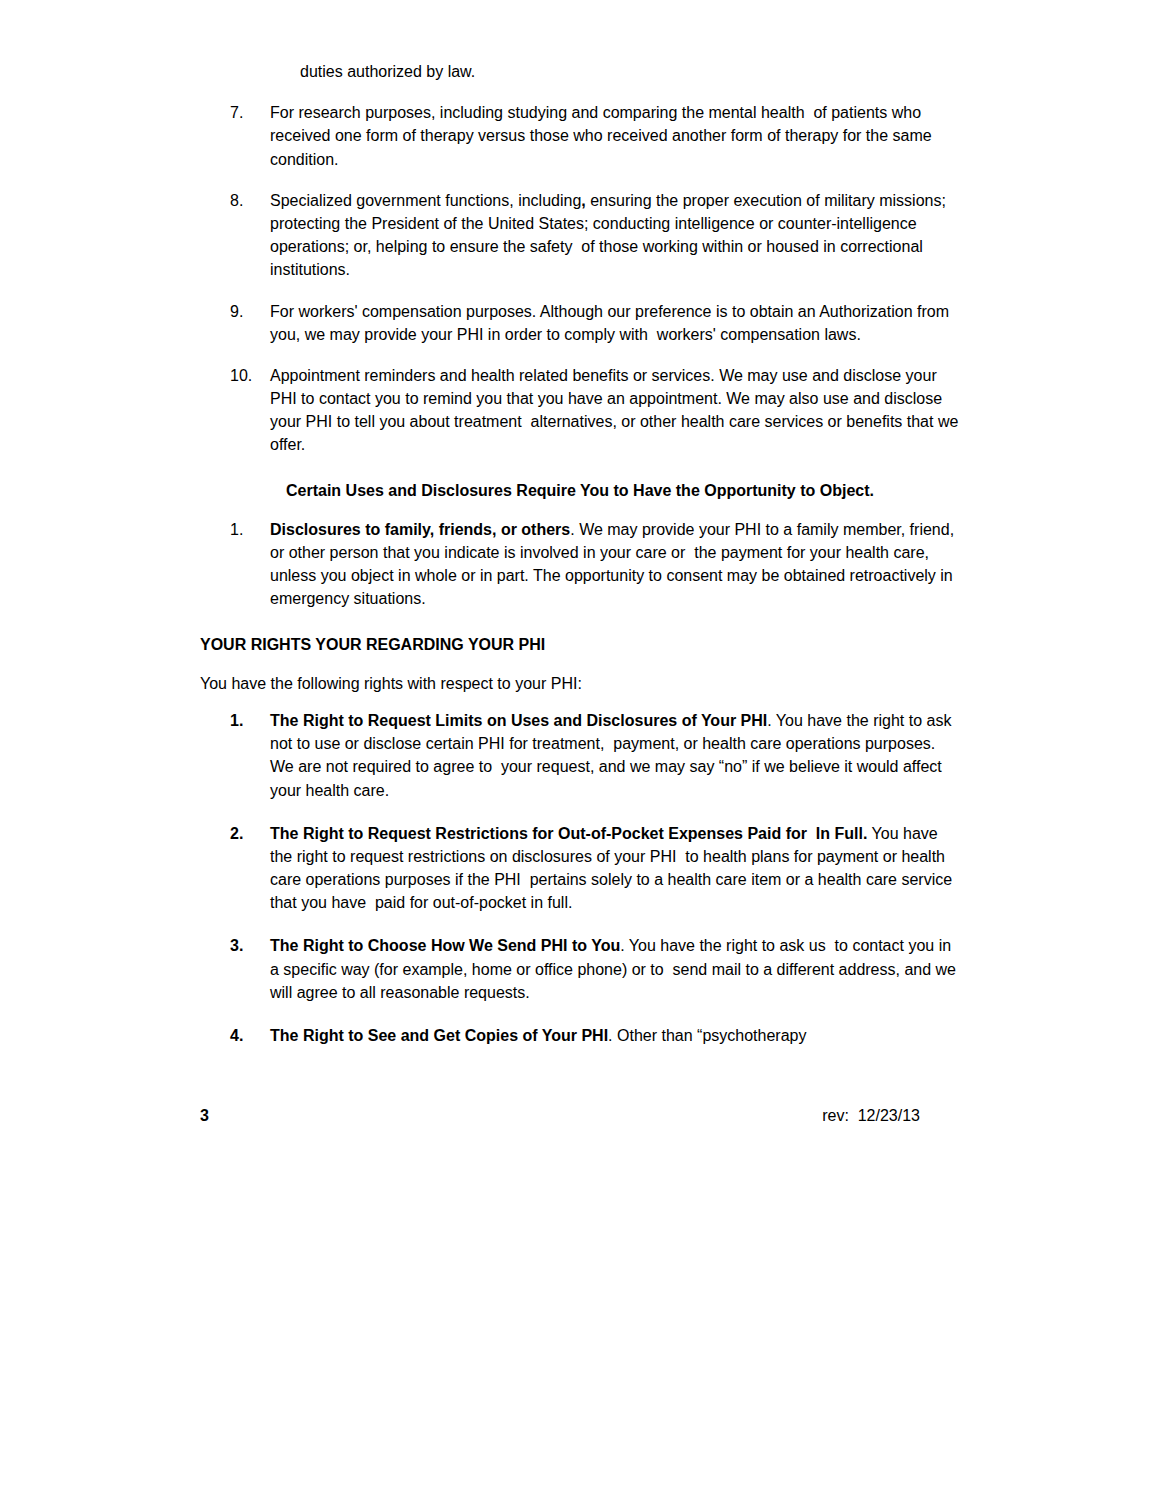duties authorized by law.
7. For research purposes, including studying and comparing the mental health of patients who received one form of therapy versus those who received another form of therapy for the same condition.
8. Specialized government functions, including, ensuring the proper execution of military missions; protecting the President of the United States; conducting intelligence or counter-intelligence operations; or, helping to ensure the safety of those working within or housed in correctional institutions.
9. For workers' compensation purposes. Although our preference is to obtain an Authorization from you, we may provide your PHI in order to comply with workers' compensation laws.
10. Appointment reminders and health related benefits or services. We may use and disclose your PHI to contact you to remind you that you have an appointment. We may also use and disclose your PHI to tell you about treatment alternatives, or other health care services or benefits that we offer.
Certain Uses and Disclosures Require You to Have the Opportunity to Object.
1. Disclosures to family, friends, or others. We may provide your PHI to a family member, friend, or other person that you indicate is involved in your care or the payment for your health care, unless you object in whole or in part. The opportunity to consent may be obtained retroactively in emergency situations.
YOUR RIGHTS YOUR REGARDING YOUR PHI
You have the following rights with respect to your PHI:
1. The Right to Request Limits on Uses and Disclosures of Your PHI. You have the right to ask not to use or disclose certain PHI for treatment, payment, or health care operations purposes. We are not required to agree to your request, and we may say “no” if we believe it would affect your health care.
2. The Right to Request Restrictions for Out-of-Pocket Expenses Paid for In Full. You have the right to request restrictions on disclosures of your PHI to health plans for payment or health care operations purposes if the PHI pertains solely to a health care item or a health care service that you have paid for out-of-pocket in full.
3. The Right to Choose How We Send PHI to You. You have the right to ask us to contact you in a specific way (for example, home or office phone) or to send mail to a different address, and we will agree to all reasonable requests.
4. The Right to See and Get Copies of Your PHI. Other than “psychotherapy
3 rev: 12/23/13